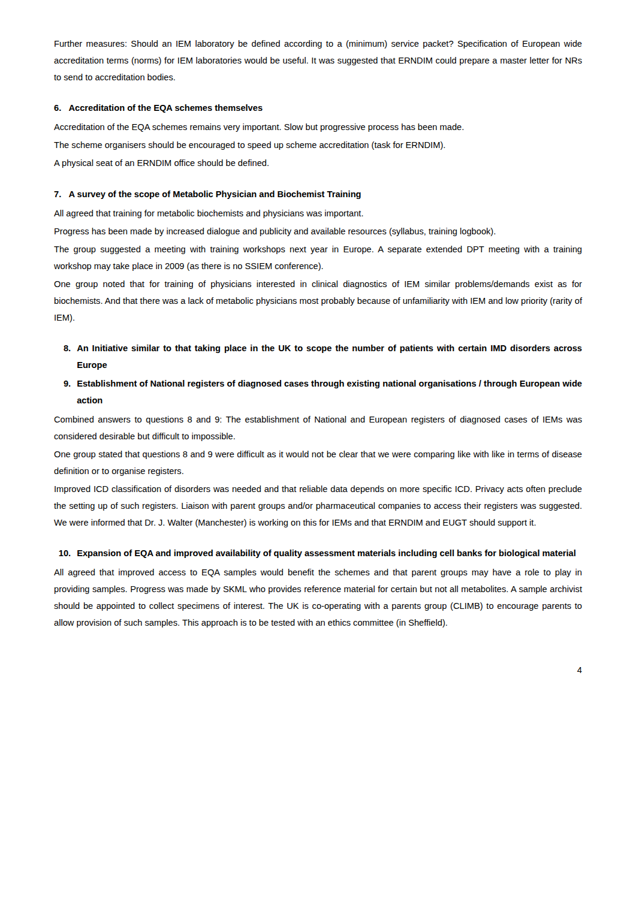Further measures: Should an IEM laboratory be defined according to a (minimum) service packet? Specification of European wide accreditation terms (norms) for IEM laboratories would be useful. It was suggested that ERNDIM could prepare a master letter for NRs to send to accreditation bodies.
6. Accreditation of the EQA schemes themselves
Accreditation of the EQA schemes remains very important. Slow but progressive process has been made.
The scheme organisers should be encouraged to speed up scheme accreditation (task for ERNDIM).
A physical seat of an ERNDIM office should be defined.
7. A survey of the scope of Metabolic Physician and Biochemist Training
All agreed that training for metabolic biochemists and physicians was important.
Progress has been made by increased dialogue and publicity and available resources (syllabus, training logbook).
The group suggested a meeting with training workshops next year in Europe. A separate extended DPT meeting with a training workshop may take place in 2009 (as there is no SSIEM conference).
One group noted that for training of physicians interested in clinical diagnostics of IEM similar problems/demands exist as for biochemists. And that there was a lack of metabolic physicians most probably because of unfamiliarity with IEM and low priority (rarity of IEM).
An Initiative similar to that taking place in the UK to scope the number of patients with certain IMD disorders across Europe
Establishment of National registers of diagnosed cases through existing national organisations / through European wide action
Combined answers to questions 8 and 9: The establishment of National and European registers of diagnosed cases of IEMs was considered desirable but difficult to impossible.
One group stated that questions 8 and 9 were difficult as it would not be clear that we were comparing like with like in terms of disease definition or to organise registers.
Improved ICD classification of disorders was needed and that reliable data depends on more specific ICD. Privacy acts often preclude the setting up of such registers. Liaison with parent groups and/or pharmaceutical companies to access their registers was suggested. We were informed that Dr. J. Walter (Manchester) is working on this for IEMs and that ERNDIM and EUGT should support it.
Expansion of EQA and improved availability of quality assessment materials including cell banks for biological material
All agreed that improved access to EQA samples would benefit the schemes and that parent groups may have a role to play in providing samples. Progress was made by SKML who provides reference material for certain but not all metabolites. A sample archivist should be appointed to collect specimens of interest. The UK is co-operating with a parents group (CLIMB) to encourage parents to allow provision of such samples. This approach is to be tested with an ethics committee (in Sheffield).
4